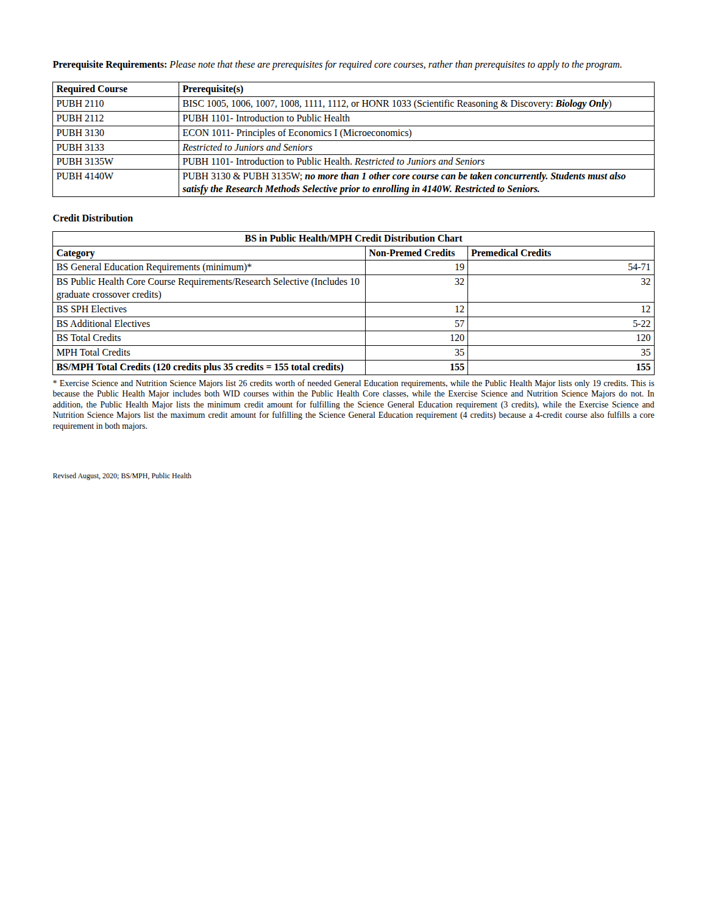Prerequisite Requirements: Please note that these are prerequisites for required core courses, rather than prerequisites to apply to the program.
| Required Course | Prerequisite(s) |
| --- | --- |
| PUBH 2110 | BISC 1005, 1006, 1007, 1008, 1111, 1112, or HONR 1033 (Scientific Reasoning & Discovery: Biology Only ) |
| PUBH 2112 | PUBH 1101- Introduction to Public Health |
| PUBH 3130 | ECON 1011- Principles of Economics I (Microeconomics) |
| PUBH 3133 | Restricted to Juniors and Seniors |
| PUBH 3135W | PUBH 1101- Introduction to Public Health. Restricted to Juniors and Seniors |
| PUBH 4140W | PUBH 3130 & PUBH 3135W; no more than 1 other core course can be taken concurrently. Students must also satisfy the Research Methods Selective prior to enrolling in 4140W. Restricted to Seniors. |
Credit Distribution
| BS in Public Health/MPH Credit Distribution Chart |
| --- |
| Category | Non-Premed Credits | Premedical Credits |
| BS General Education Requirements (minimum)* | 19 | 54-71 |
| BS Public Health Core Course Requirements/Research Selective (Includes 10 graduate crossover credits) | 32 | 32 |
| BS SPH Electives | 12 | 12 |
| BS Additional Electives | 57 | 5-22 |
| BS Total Credits | 120 | 120 |
| MPH Total Credits | 35 | 35 |
| BS/MPH Total Credits (120 credits plus 35 credits = 155 total credits) | 155 | 155 |
* Exercise Science and Nutrition Science Majors list 26 credits worth of needed General Education requirements, while the Public Health Major lists only 19 credits. This is because the Public Health Major includes both WID courses within the Public Health Core classes, while the Exercise Science and Nutrition Science Majors do not. In addition, the Public Health Major lists the minimum credit amount for fulfilling the Science General Education requirement (3 credits), while the Exercise Science and Nutrition Science Majors list the maximum credit amount for fulfilling the Science General Education requirement (4 credits) because a 4-credit course also fulfills a core requirement in both majors.
Revised August, 2020; BS/MPH, Public Health